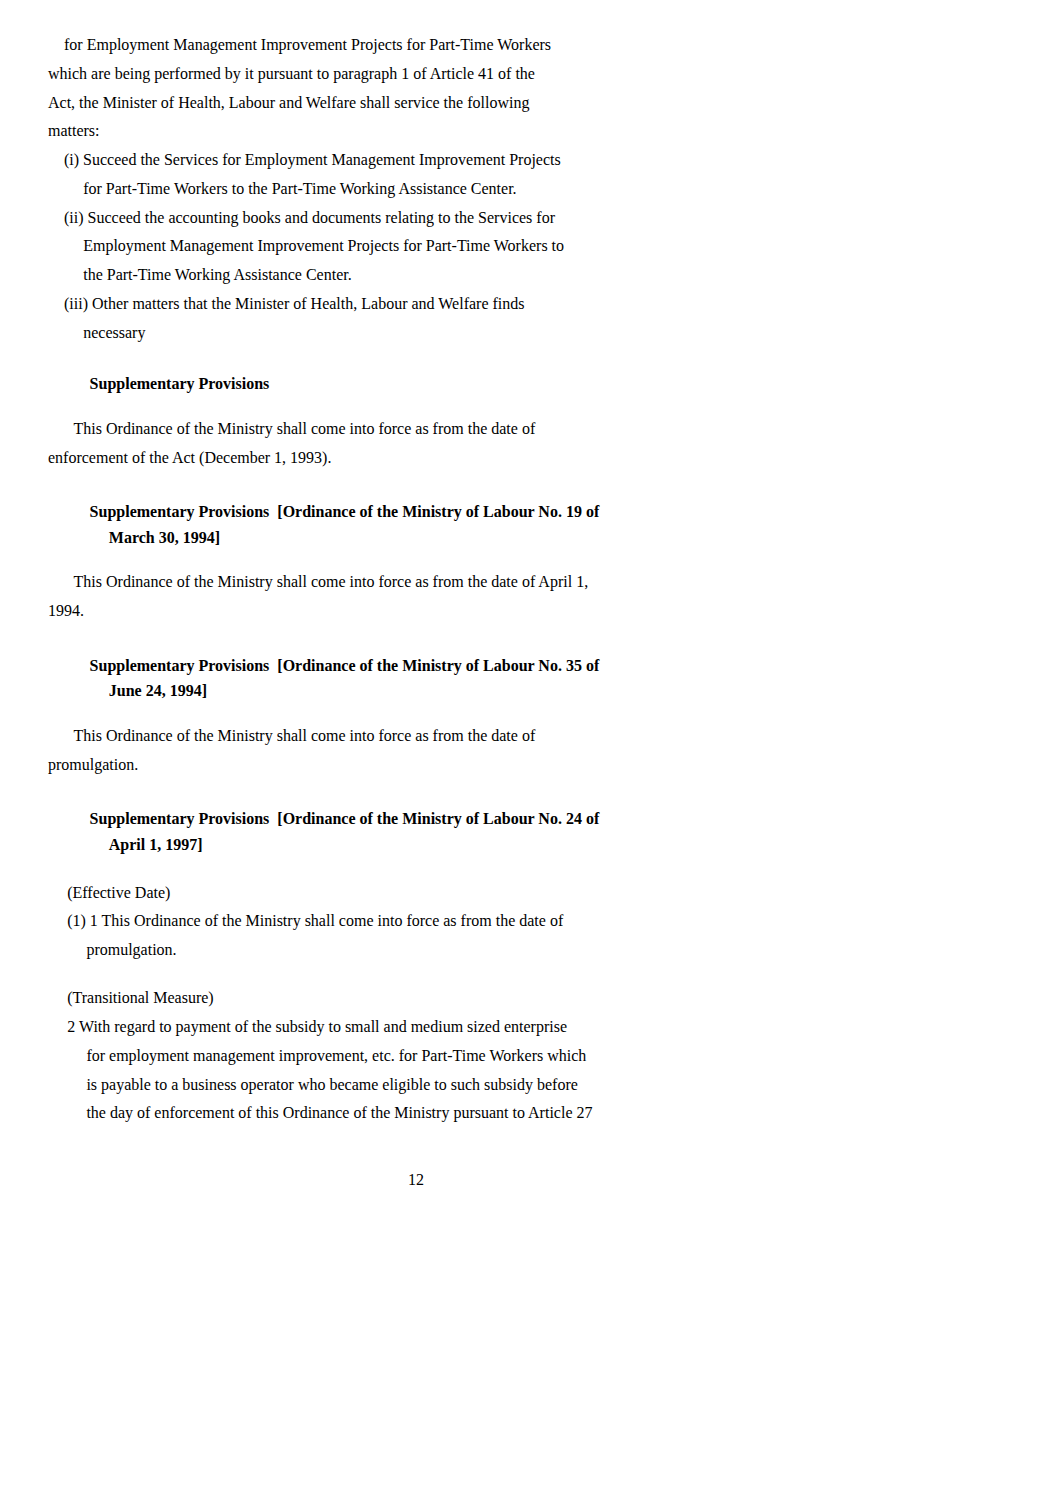for Employment Management Improvement Projects for Part-Time Workers
which are being performed by it pursuant to paragraph 1 of Article 41 of the
Act, the Minister of Health, Labour and Welfare shall service the following
matters:
(i) Succeed the Services for Employment Management Improvement Projects
for Part-Time Workers to the Part-Time Working Assistance Center.
(ii) Succeed the accounting books and documents relating to the Services for
Employment Management Improvement Projects for Part-Time Workers to
the Part-Time Working Assistance Center.
(iii) Other matters that the Minister of Health, Labour and Welfare finds
necessary
Supplementary Provisions
This Ordinance of the Ministry shall come into force as from the date of
enforcement of the Act (December 1, 1993).
Supplementary Provisions [Ordinance of the Ministry of Labour No. 19 ofMarch 30, 1994]
This Ordinance of the Ministry shall come into force as from the date of April 1,
1994.
Supplementary Provisions [Ordinance of the Ministry of Labour No. 35 ofJune 24, 1994]
This Ordinance of the Ministry shall come into force as from the date of
promulgation.
Supplementary Provisions [Ordinance of the Ministry of Labour No. 24 ofApril 1, 1997]
(Effective Date)
(1) 1 This Ordinance of the Ministry shall come into force as from the date of
promulgation.
(Transitional Measure)
2 With regard to payment of the subsidy to small and medium sized enterprise
for employment management improvement, etc. for Part-Time Workers which
is payable to a business operator who became eligible to such subsidy before
the day of enforcement of this Ordinance of the Ministry pursuant to Article 27
12